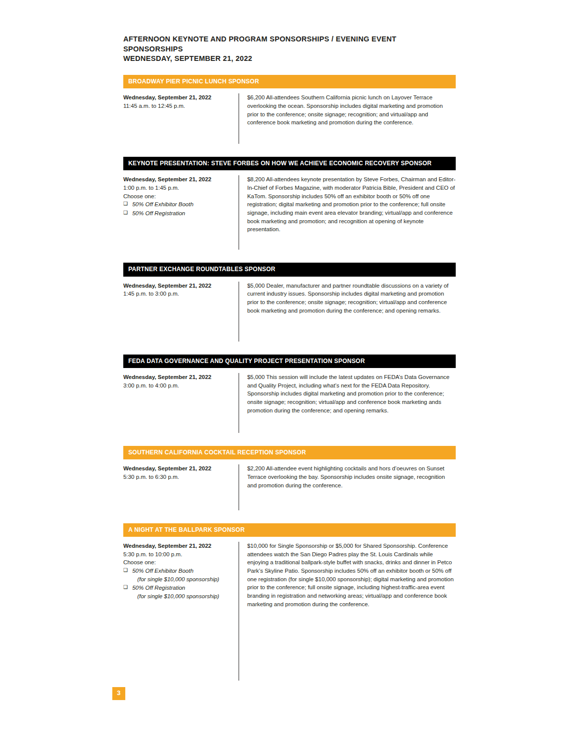Afternoon Keynote and Program Sponsorships / Evening Event Sponsorships
Wednesday, September 21, 2022
Broadway Pier Picnic Lunch Sponsor
Wednesday, September 21, 2022
11:45 a.m. to 12:45 p.m.
$6,200 All-attendees Southern California picnic lunch on Layover Terrace overlooking the ocean. Sponsorship includes digital marketing and promotion prior to the conference; onsite signage; recognition; and virtual/app and conference book marketing and promotion during the conference.
Keynote Presentation: Steve Forbes on How We Achieve Economic Recovery Sponsor
Wednesday, September 21, 2022
1:00 p.m. to 1:45 p.m.
Choose one:
50% Off Exhibitor Booth
50% Off Registration
$8,200 All-attendees keynote presentation by Steve Forbes, Chairman and Editor-In-Chief of Forbes Magazine, with moderator Patricia Bible, President and CEO of KaTom. Sponsorship includes 50% off an exhibitor booth or 50% off one registration; digital marketing and promotion prior to the conference; full onsite signage, including main event area elevator branding; virtual/app and conference book marketing and promotion; and recognition at opening of keynote presentation.
Partner Exchange Roundtables Sponsor
Wednesday, September 21, 2022
1:45 p.m. to 3:00 p.m.
$5,000 Dealer, manufacturer and partner roundtable discussions on a variety of current industry issues. Sponsorship includes digital marketing and promotion prior to the conference; onsite signage; recognition; virtual/app and conference book marketing and promotion during the conference; and opening remarks.
FEDA Data Governance and Quality Project Presentation Sponsor
Wednesday, September 21, 2022
3:00 p.m. to 4:00 p.m.
$5,000 This session will include the latest updates on FEDA’s Data Governance and Quality Project, including what’s next for the FEDA Data Repository. Sponsorship includes digital marketing and promotion prior to the conference; onsite signage; recognition; virtual/app and conference book marketing ands promotion during the conference; and opening remarks.
Southern California Cocktail Reception Sponsor
Wednesday, September 21, 2022
5:30 p.m. to 6:30 p.m.
$2,200 All-attendee event highlighting cocktails and hors d’oeuvres on Sunset Terrace overlooking the bay. Sponsorship includes onsite signage, recognition and promotion during the conference.
A Night at the Ballpark Sponsor
Wednesday, September 21, 2022
5:30 p.m. to 10:00 p.m.
Choose one:
50% Off Exhibitor Booth(for single $10,000 sponsorship)
50% Off Registration(for single $10,000 sponsorship)
$10,000 for Single Sponsorship or $5,000 for Shared Sponsorship. Conference attendees watch the San Diego Padres play the St. Louis Cardinals while enjoying a traditional ballpark-style buffet with snacks, drinks and dinner in Petco Park’s Skyline Patio. Sponsorship includes 50% off an exhibitor booth or 50% off one registration (for single $10,000 sponsorship); digital marketing and promotion prior to the conference; full onsite signage, including highest-traffic-area event branding in registration and networking areas; virtual/app and conference book marketing and promotion during the conference.
3